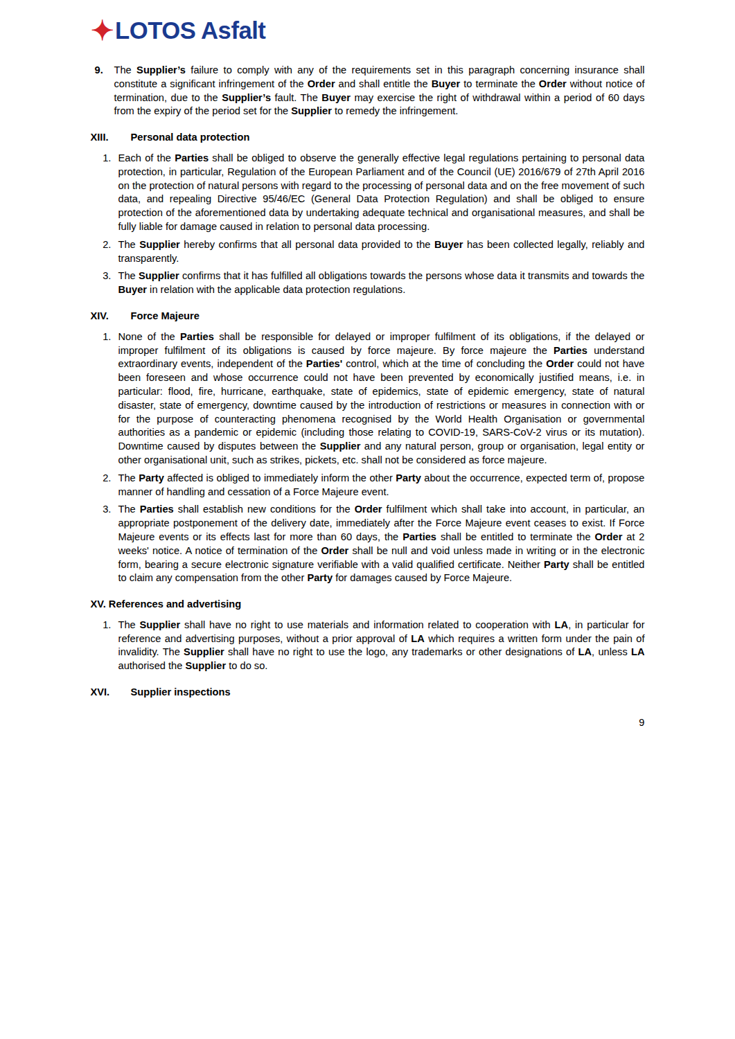✦LOTOS Asfalt
9.
The Supplier’s failure to comply with any of the requirements set in this paragraph concerning insurance shall constitute a significant infringement of the Order and shall entitle the Buyer to terminate the Order without notice of termination, due to the Supplier’s fault. The Buyer may exercise the right of withdrawal within a period of 60 days from the expiry of the period set for the Supplier to remedy the infringement.
XIII. Personal data protection
Each of the Parties shall be obliged to observe the generally effective legal regulations pertaining to personal data protection, in particular, Regulation of the European Parliament and of the Council (UE) 2016/679 of 27th April 2016 on the protection of natural persons with regard to the processing of personal data and on the free movement of such data, and repealing Directive 95/46/EC (General Data Protection Regulation) and shall be obliged to ensure protection of the aforementioned data by undertaking adequate technical and organisational measures, and shall be fully liable for damage caused in relation to personal data processing.
The Supplier hereby confirms that all personal data provided to the Buyer has been collected legally, reliably and transparently.
The Supplier confirms that it has fulfilled all obligations towards the persons whose data it transmits and towards the Buyer in relation with the applicable data protection regulations.
XIV. Force Majeure
None of the Parties shall be responsible for delayed or improper fulfilment of its obligations, if the delayed or improper fulfilment of its obligations is caused by force majeure. By force majeure the Parties understand extraordinary events, independent of the Parties' control, which at the time of concluding the Order could not have been foreseen and whose occurrence could not have been prevented by economically justified means, i.e. in particular: flood, fire, hurricane, earthquake, state of epidemics, state of epidemic emergency, state of natural disaster, state of emergency, downtime caused by the introduction of restrictions or measures in connection with or for the purpose of counteracting phenomena recognised by the World Health Organisation or governmental authorities as a pandemic or epidemic (including those relating to COVID-19, SARS-CoV-2 virus or its mutation). Downtime caused by disputes between the Supplier and any natural person, group or organisation, legal entity or other organisational unit, such as strikes, pickets, etc. shall not be considered as force majeure.
The Party affected is obliged to immediately inform the other Party about the occurrence, expected term of, propose manner of handling and cessation of a Force Majeure event.
The Parties shall establish new conditions for the Order fulfilment which shall take into account, in particular, an appropriate postponement of the delivery date, immediately after the Force Majeure event ceases to exist. If Force Majeure events or its effects last for more than 60 days, the Parties shall be entitled to terminate the Order at 2 weeks' notice. A notice of termination of the Order shall be null and void unless made in writing or in the electronic form, bearing a secure electronic signature verifiable with a valid qualified certificate. Neither Party shall be entitled to claim any compensation from the other Party for damages caused by Force Majeure.
XV. References and advertising
The Supplier shall have no right to use materials and information related to cooperation with LA, in particular for reference and advertising purposes, without a prior approval of LA which requires a written form under the pain of invalidity. The Supplier shall have no right to use the logo, any trademarks or other designations of LA, unless LA authorised the Supplier to do so.
XVI. Supplier inspections
9